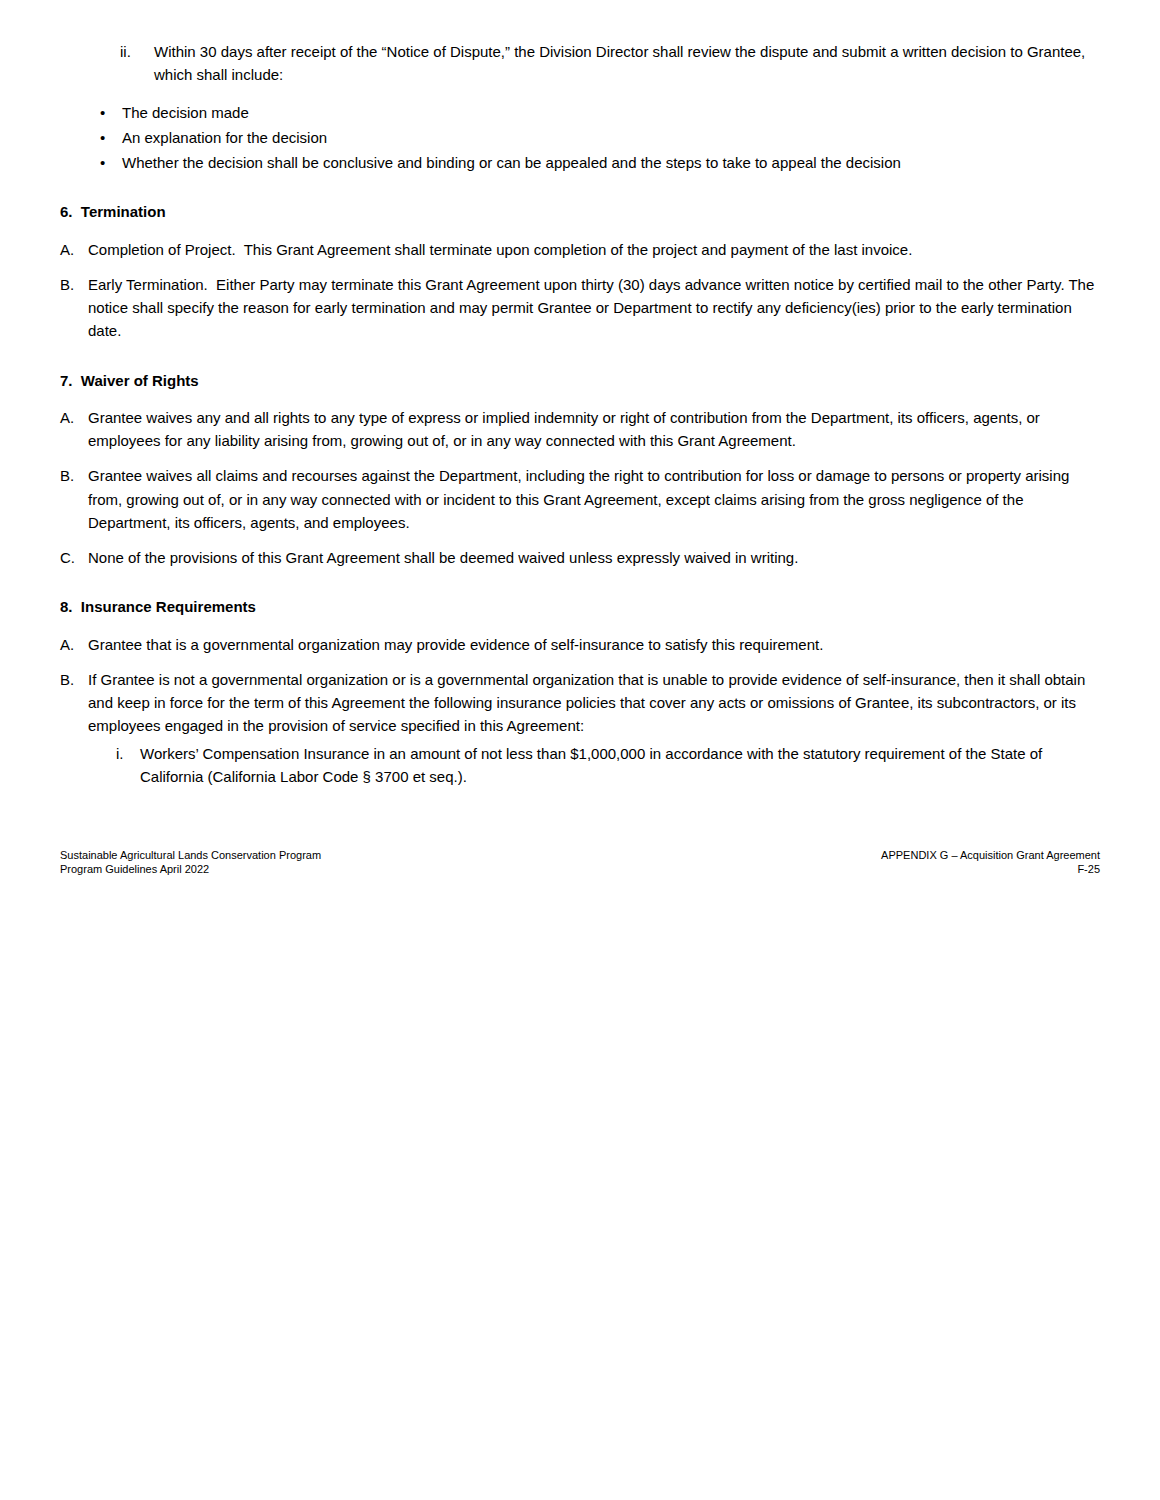ii. Within 30 days after receipt of the “Notice of Dispute,” the Division Director shall review the dispute and submit a written decision to Grantee, which shall include:
The decision made
An explanation for the decision
Whether the decision shall be conclusive and binding or can be appealed and the steps to take to appeal the decision
6. Termination
A. Completion of Project. This Grant Agreement shall terminate upon completion of the project and payment of the last invoice.
B. Early Termination. Either Party may terminate this Grant Agreement upon thirty (30) days advance written notice by certified mail to the other Party. The notice shall specify the reason for early termination and may permit Grantee or Department to rectify any deficiency(ies) prior to the early termination date.
7. Waiver of Rights
A. Grantee waives any and all rights to any type of express or implied indemnity or right of contribution from the Department, its officers, agents, or employees for any liability arising from, growing out of, or in any way connected with this Grant Agreement.
B. Grantee waives all claims and recourses against the Department, including the right to contribution for loss or damage to persons or property arising from, growing out of, or in any way connected with or incident to this Grant Agreement, except claims arising from the gross negligence of the Department, its officers, agents, and employees.
C. None of the provisions of this Grant Agreement shall be deemed waived unless expressly waived in writing.
8. Insurance Requirements
A. Grantee that is a governmental organization may provide evidence of self-insurance to satisfy this requirement.
B. If Grantee is not a governmental organization or is a governmental organization that is unable to provide evidence of self-insurance, then it shall obtain and keep in force for the term of this Agreement the following insurance policies that cover any acts or omissions of Grantee, its subcontractors, or its employees engaged in the provision of service specified in this Agreement:
i. Workers’ Compensation Insurance in an amount of not less than $1,000,000 in accordance with the statutory requirement of the State of California (California Labor Code § 3700 et seq.).
Sustainable Agricultural Lands Conservation Program
Program Guidelines April 2022
APPENDIX G – Acquisition Grant Agreement
F-25